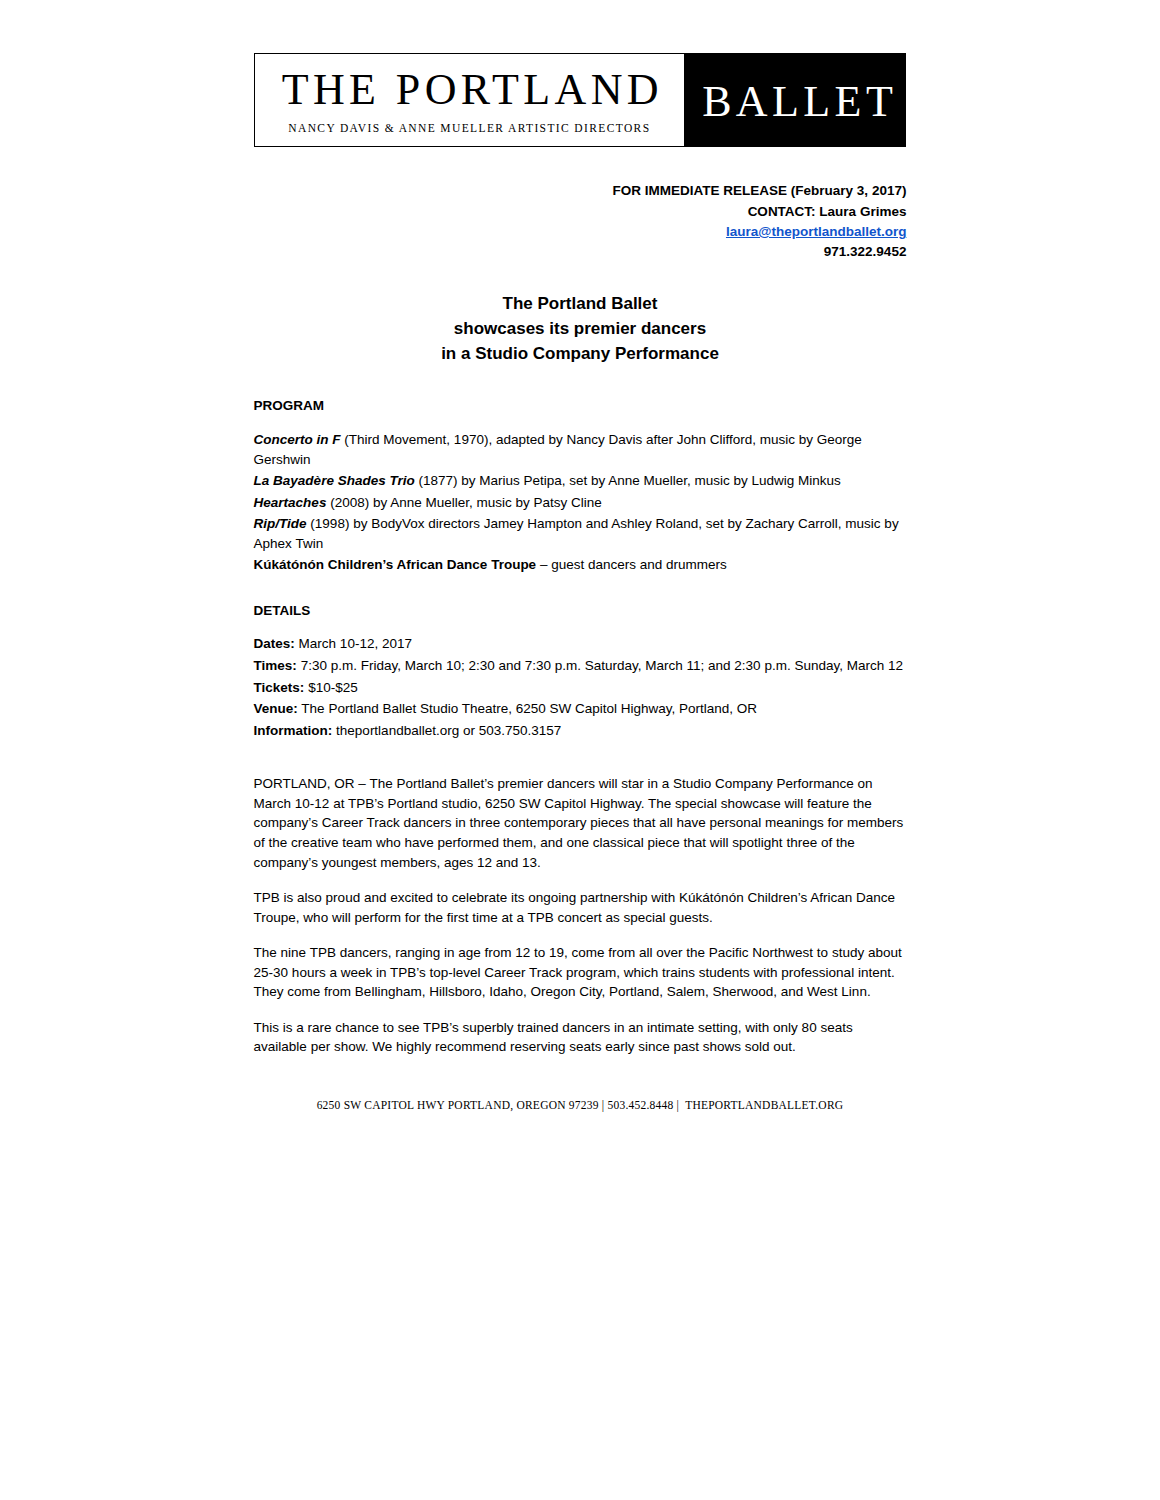THE PORTLAND
NANCY DAVIS & ANNE MUELLER ARTISTIC DIRECTORS
BALLET
FOR IMMEDIATE RELEASE (February 3, 2017)
CONTACT: Laura Grimes
laura@theportlandballet.org
971.322.9452
The Portland Ballet
showcases its premier dancers
in a Studio Company Performance
PROGRAM
Concerto in F (Third Movement, 1970), adapted by Nancy Davis after John Clifford, music by George Gershwin
La Bayadère Shades Trio (1877) by Marius Petipa, set by Anne Mueller, music by Ludwig Minkus
Heartaches (2008) by Anne Mueller, music by Patsy Cline
Rip/Tide (1998) by BodyVox directors Jamey Hampton and Ashley Roland, set by Zachary Carroll, music by Aphex Twin
Kúkátónón Children’s African Dance Troupe – guest dancers and drummers
DETAILS
Dates: March 10-12, 2017
Times: 7:30 p.m. Friday, March 10; 2:30 and 7:30 p.m. Saturday, March 11; and 2:30 p.m. Sunday, March 12
Tickets: $10-$25
Venue: The Portland Ballet Studio Theatre, 6250 SW Capitol Highway, Portland, OR
Information: theportlandballet.org or 503.750.3157
PORTLAND, OR – The Portland Ballet’s premier dancers will star in a Studio Company Performance on March 10-12 at TPB’s Portland studio, 6250 SW Capitol Highway. The special showcase will feature the company’s Career Track dancers in three contemporary pieces that all have personal meanings for members of the creative team who have performed them, and one classical piece that will spotlight three of the company’s youngest members, ages 12 and 13.
TPB is also proud and excited to celebrate its ongoing partnership with Kúkátónón Children’s African Dance Troupe, who will perform for the first time at a TPB concert as special guests.
The nine TPB dancers, ranging in age from 12 to 19, come from all over the Pacific Northwest to study about 25-30 hours a week in TPB’s top-level Career Track program, which trains students with professional intent. They come from Bellingham, Hillsboro, Idaho, Oregon City, Portland, Salem, Sherwood, and West Linn.
This is a rare chance to see TPB’s superbly trained dancers in an intimate setting, with only 80 seats available per show. We highly recommend reserving seats early since past shows sold out.
6250 SW CAPITOL HWY PORTLAND, OREGON 97239 | 503.452.8448 | THEPORTLANDBALLET.ORG